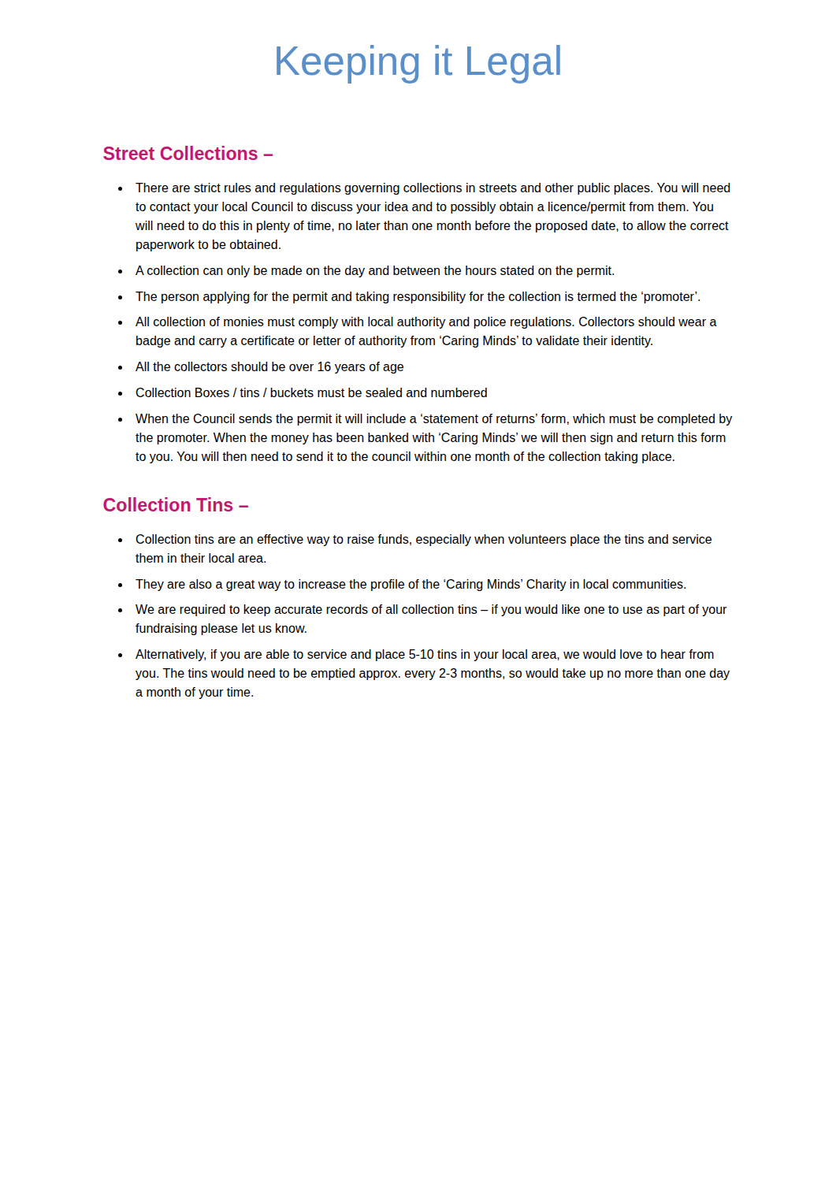Keeping it Legal
Street Collections –
There are strict rules and regulations governing collections in streets and other public places. You will need to contact your local Council to discuss your idea and to possibly obtain a licence/permit from them. You will need to do this in plenty of time, no later than one month before the proposed date, to allow the correct paperwork to be obtained.
A collection can only be made on the day and between the hours stated on the permit.
The person applying for the permit and taking responsibility for the collection is termed the ‘promoter’.
All collection of monies must comply with local authority and police regulations. Collectors should wear a badge and carry a certificate or letter of authority from ‘Caring Minds’ to validate their identity.
All the collectors should be over 16 years of age
Collection Boxes / tins / buckets must be sealed and numbered
When the Council sends the permit it will include a ‘statement of returns’ form, which must be completed by the promoter. When the money has been banked with ‘Caring Minds’ we will then sign and return this form to you. You will then need to send it to the council within one month of the collection taking place.
Collection Tins –
Collection tins are an effective way to raise funds, especially when volunteers place the tins and service them in their local area.
They are also a great way to increase the profile of the ‘Caring Minds’ Charity in local communities.
We are required to keep accurate records of all collection tins – if you would like one to use as part of your fundraising please let us know.
Alternatively, if you are able to service and place 5-10 tins in your local area, we would love to hear from you. The tins would need to be emptied approx. every 2-3 months, so would take up no more than one day a month of your time.